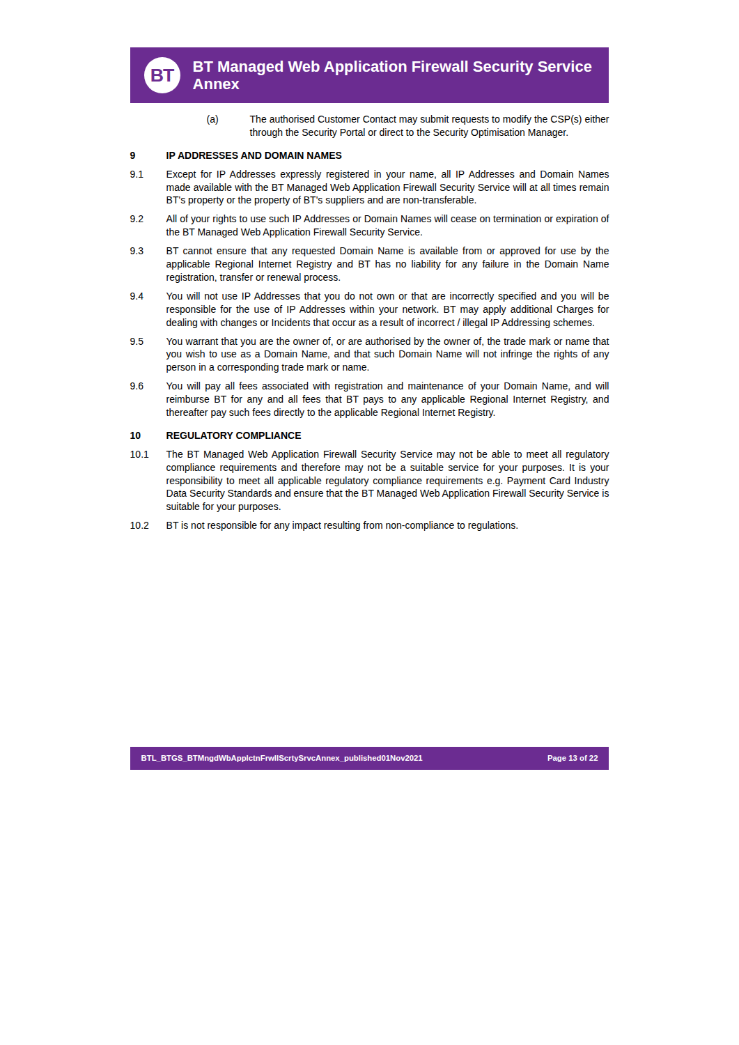BT
BT Managed Web Application Firewall Security Service Annex
(a)
The authorised Customer Contact may submit requests to modify the CSP(s) either through the Security Portal or direct to the Security Optimisation Manager.
9 IP ADDRESSES AND DOMAIN NAMES
9.1
Except for IP Addresses expressly registered in your name, all IP Addresses and Domain Names made available with the BT Managed Web Application Firewall Security Service will at all times remain BT's property or the property of BT's suppliers and are non-transferable.
9.2
All of your rights to use such IP Addresses or Domain Names will cease on termination or expiration of the BT Managed Web Application Firewall Security Service.
9.3
BT cannot ensure that any requested Domain Name is available from or approved for use by the applicable Regional Internet Registry and BT has no liability for any failure in the Domain Name registration, transfer or renewal process.
9.4
You will not use IP Addresses that you do not own or that are incorrectly specified and you will be responsible for the use of IP Addresses within your network. BT may apply additional Charges for dealing with changes or Incidents that occur as a result of incorrect / illegal IP Addressing schemes.
9.5
You warrant that you are the owner of, or are authorised by the owner of, the trade mark or name that you wish to use as a Domain Name, and that such Domain Name will not infringe the rights of any person in a corresponding trade mark or name.
9.6
You will pay all fees associated with registration and maintenance of your Domain Name, and will reimburse BT for any and all fees that BT pays to any applicable Regional Internet Registry, and thereafter pay such fees directly to the applicable Regional Internet Registry.
10 REGULATORY COMPLIANCE
10.1
The BT Managed Web Application Firewall Security Service may not be able to meet all regulatory compliance requirements and therefore may not be a suitable service for your purposes. It is your responsibility to meet all applicable regulatory compliance requirements e.g. Payment Card Industry Data Security Standards and ensure that the BT Managed Web Application Firewall Security Service is suitable for your purposes.
10.2
BT is not responsible for any impact resulting from non-compliance to regulations.
BTL_BTGS_BTMngdWbApplctnFrwllScrtySrvcAnnex_published01Nov2021 Page 13 of 22